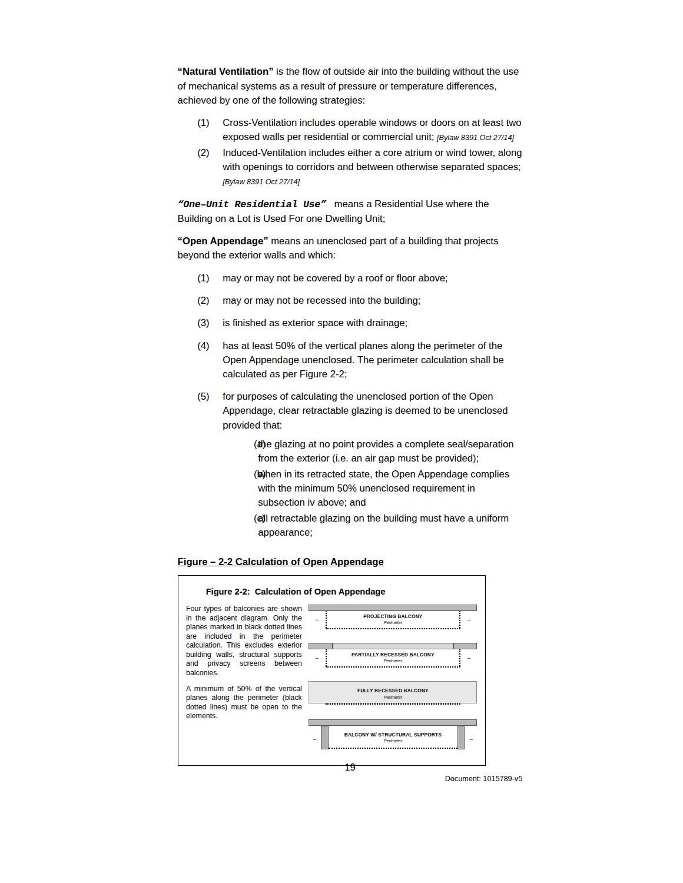“Natural Ventilation” is the flow of outside air into the building without the use of mechanical systems as a result of pressure or temperature differences, achieved by one of the following strategies:
(1) Cross-Ventilation includes operable windows or doors on at least two exposed walls per residential or commercial unit; [Bylaw 8391 Oct 27/14]
(2) Induced-Ventilation includes either a core atrium or wind tower, along with openings to corridors and between otherwise separated spaces; [Bylaw 8391 Oct 27/14]
“One–Unit Residential Use” means a Residential Use where the Building on a Lot is Used For one Dwelling Unit;
“Open Appendage” means an unenclosed part of a building that projects beyond the exterior walls and which:
(1) may or may not be covered by a roof or floor above;
(2) may or may not be recessed into the building;
(3) is finished as exterior space with drainage;
(4) has at least 50% of the vertical planes along the perimeter of the Open Appendage unenclosed. The perimeter calculation shall be calculated as per Figure 2-2;
(5) for purposes of calculating the unenclosed portion of the Open Appendage, clear retractable glazing is deemed to be unenclosed provided that:
(a) the glazing at no point provides a complete seal/separation from the exterior (i.e. an air gap must be provided);
(b) when in its retracted state, the Open Appendage complies with the minimum 50% unenclosed requirement in subsection iv above; and
(c) all retractable glazing on the building must have a uniform appearance;
Figure – 2-2 Calculation of Open Appendage
Figure 2-2: Calculation of Open Appendage
Four types of balconies are shown in the adjacent diagram. Only the planes marked in black dotted lines are included in the perimeter calculation. This excludes exterior building walls, structural supports and privacy screens between balconies.
A minimum of 50% of the vertical planes along the perimeter (black dotted lines) must be open to the elements.
PROJECTING BALCONY
Perimeter
←
→
PARTIALLY RECESSED BALCONY
Perimeter
←
→
FULLY RECESSED BALCONY
Perimeter
BALCONY W/ STRUCTURAL SUPPORTS
Perimeter
←
→
19
Document: 1015789-v5